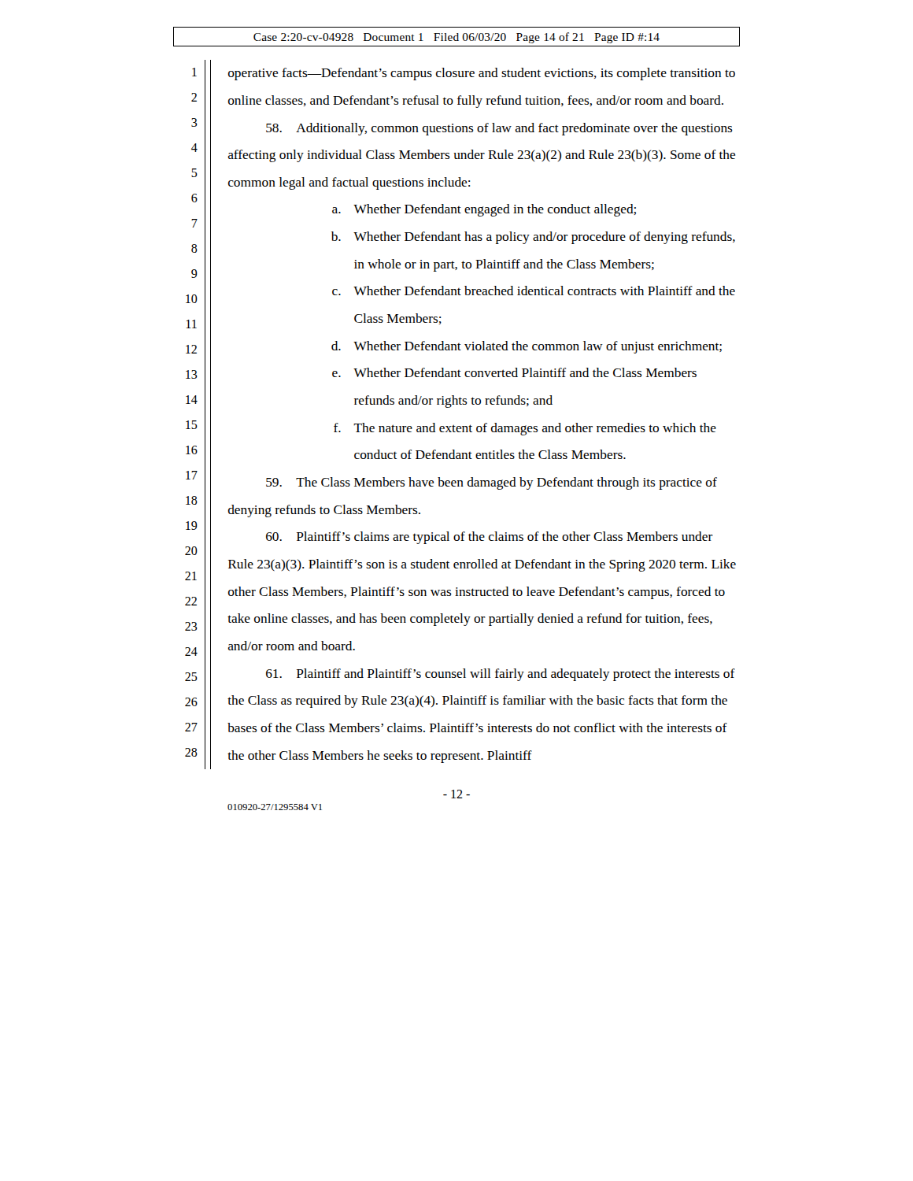Case 2:20-cv-04928 Document 1 Filed 06/03/20 Page 14 of 21 Page ID #:14
1
2
3
4
5
6
7
8
9
10
11
12
13
14
15
16
17
18
19
20
21
22
23
24
25
26
27
28
operative facts—Defendant’s campus closure and student evictions, its complete transition to online classes, and Defendant’s refusal to fully refund tuition, fees, and/or room and board.
58. Additionally, common questions of law and fact predominate over the questions affecting only individual Class Members under Rule 23(a)(2) and Rule 23(b)(3). Some of the common legal and factual questions include:
Whether Defendant engaged in the conduct alleged;
Whether Defendant has a policy and/or procedure of denying refunds, in whole or in part, to Plaintiff and the Class Members;
Whether Defendant breached identical contracts with Plaintiff and the Class Members;
Whether Defendant violated the common law of unjust enrichment;
Whether Defendant converted Plaintiff and the Class Members refunds and/or rights to refunds; and
The nature and extent of damages and other remedies to which the conduct of Defendant entitles the Class Members.
59. The Class Members have been damaged by Defendant through its practice of denying refunds to Class Members.
60. Plaintiff’s claims are typical of the claims of the other Class Members under Rule 23(a)(3). Plaintiff’s son is a student enrolled at Defendant in the Spring 2020 term. Like other Class Members, Plaintiff’s son was instructed to leave Defendant’s campus, forced to take online classes, and has been completely or partially denied a refund for tuition, fees, and/or room and board.
61. Plaintiff and Plaintiff’s counsel will fairly and adequately protect the interests of the Class as required by Rule 23(a)(4). Plaintiff is familiar with the basic facts that form the bases of the Class Members’ claims. Plaintiff’s interests do not conflict with the interests of the other Class Members he seeks to represent. Plaintiff
- 12 -
010920-27/1295584 V1